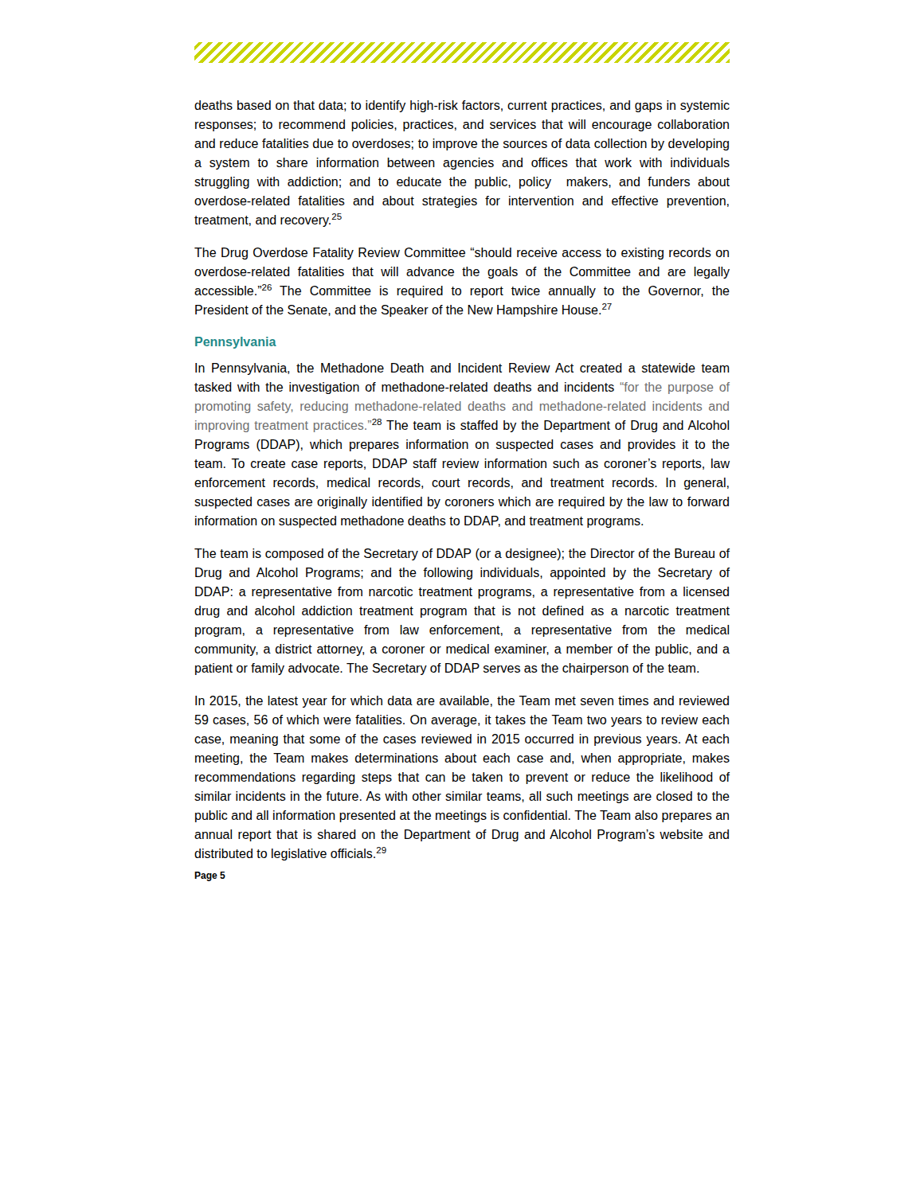deaths based on that data; to identify high-risk factors, current practices, and gaps in systemic responses; to recommend policies, practices, and services that will encourage collaboration and reduce fatalities due to overdoses; to improve the sources of data collection by developing a system to share information between agencies and offices that work with individuals struggling with addiction; and to educate the public, policy makers, and funders about overdose-related fatalities and about strategies for intervention and effective prevention, treatment, and recovery.25
The Drug Overdose Fatality Review Committee “should receive access to existing records on overdose-related fatalities that will advance the goals of the Committee and are legally accessible.”26 The Committee is required to report twice annually to the Governor, the President of the Senate, and the Speaker of the New Hampshire House.27
Pennsylvania
In Pennsylvania, the Methadone Death and Incident Review Act created a statewide team tasked with the investigation of methadone-related deaths and incidents “for the purpose of promoting safety, reducing methadone-related deaths and methadone-related incidents and improving treatment practices.”28 The team is staffed by the Department of Drug and Alcohol Programs (DDAP), which prepares information on suspected cases and provides it to the team. To create case reports, DDAP staff review information such as coroner’s reports, law enforcement records, medical records, court records, and treatment records. In general, suspected cases are originally identified by coroners which are required by the law to forward information on suspected methadone deaths to DDAP, and treatment programs.
The team is composed of the Secretary of DDAP (or a designee); the Director of the Bureau of Drug and Alcohol Programs; and the following individuals, appointed by the Secretary of DDAP: a representative from narcotic treatment programs, a representative from a licensed drug and alcohol addiction treatment program that is not defined as a narcotic treatment program, a representative from law enforcement, a representative from the medical community, a district attorney, a coroner or medical examiner, a member of the public, and a patient or family advocate. The Secretary of DDAP serves as the chairperson of the team.
In 2015, the latest year for which data are available, the Team met seven times and reviewed 59 cases, 56 of which were fatalities. On average, it takes the Team two years to review each case, meaning that some of the cases reviewed in 2015 occurred in previous years. At each meeting, the Team makes determinations about each case and, when appropriate, makes recommendations regarding steps that can be taken to prevent or reduce the likelihood of similar incidents in the future. As with other similar teams, all such meetings are closed to the public and all information presented at the meetings is confidential. The Team also prepares an annual report that is shared on the Department of Drug and Alcohol Program’s website and distributed to legislative officials.29
Page 5